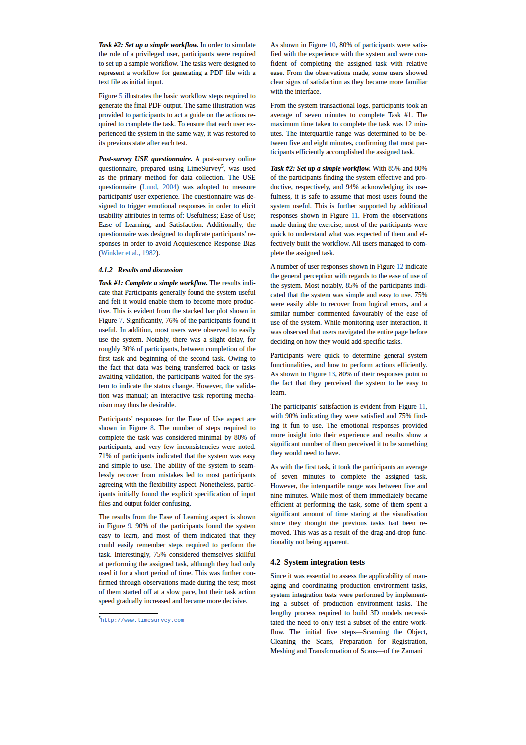Task #2: Set up a simple workflow. In order to simulate the role of a privileged user, participants were required to set up a sample workflow. The tasks were designed to represent a workflow for generating a PDF file with a text file as initial input.
Figure 5 illustrates the basic workflow steps required to generate the final PDF output. The same illustration was provided to participants to act a guide on the actions required to complete the task. To ensure that each user experienced the system in the same way, it was restored to its previous state after each test.
Post-survey USE questionnaire. A post-survey online questionnaire, prepared using LimeSurvey5, was used as the primary method for data collection. The USE questionnaire (Lund, 2004) was adopted to measure participants' user experience. The questionnaire was designed to trigger emotional responses in order to elicit usability attributes in terms of: Usefulness; Ease of Use; Ease of Learning; and Satisfaction. Additionally, the questionnaire was designed to duplicate participants' responses in order to avoid Acquiescence Response Bias (Winkler et al., 1982).
4.1.2 Results and discussion
Task #1: Complete a simple workflow. The results indicate that Participants generally found the system useful and felt it would enable them to become more productive. This is evident from the stacked bar plot shown in Figure 7. Significantly, 76% of the participants found it useful. In addition, most users were observed to easily use the system. Notably, there was a slight delay, for roughly 30% of participants, between completion of the first task and beginning of the second task. Owing to the fact that data was being transferred back or tasks awaiting validation, the participants waited for the system to indicate the status change. However, the validation was manual; an interactive task reporting mechanism may thus be desirable.
Participants' responses for the Ease of Use aspect are shown in Figure 8. The number of steps required to complete the task was considered minimal by 80% of participants, and very few inconsistencies were noted. 71% of participants indicated that the system was easy and simple to use. The ability of the system to seamlessly recover from mistakes led to most participants agreeing with the flexibility aspect. Nonetheless, participants initially found the explicit specification of input files and output folder confusing.
The results from the Ease of Learning aspect is shown in Figure 9. 90% of the participants found the system easy to learn, and most of them indicated that they could easily remember steps required to perform the task. Interestingly, 75% considered themselves skillful at performing the assigned task, although they had only used it for a short period of time. This was further confirmed through observations made during the test; most of them started off at a slow pace, but their task action speed gradually increased and became more decisive.
5http://www.limesurvey.com
As shown in Figure 10, 80% of participants were satisfied with the experience with the system and were confident of completing the assigned task with relative ease. From the observations made, some users showed clear signs of satisfaction as they became more familiar with the interface.
From the system transactional logs, participants took an average of seven minutes to complete Task #1. The maximum time taken to complete the task was 12 minutes. The interquartile range was determined to be between five and eight minutes, confirming that most participants efficiently accomplished the assigned task.
Task #2: Set up a simple workflow. With 85% and 80% of the participants finding the system effective and productive, respectively, and 94% acknowledging its usefulness, it is safe to assume that most users found the system useful. This is further supported by additional responses shown in Figure 11. From the observations made during the exercise, most of the participants were quick to understand what was expected of them and effectively built the workflow. All users managed to complete the assigned task.
A number of user responses shown in Figure 12 indicate the general perception with regards to the ease of use of the system. Most notably, 85% of the participants indicated that the system was simple and easy to use. 75% were easily able to recover from logical errors, and a similar number commented favourably of the ease of use of the system. While monitoring user interaction, it was observed that users navigated the entire page before deciding on how they would add specific tasks.
Participants were quick to determine general system functionalities, and how to perform actions efficiently. As shown in Figure 13, 80% of their responses point to the fact that they perceived the system to be easy to learn.
The participants' satisfaction is evident from Figure 11, with 90% indicating they were satisfied and 75% finding it fun to use. The emotional responses provided more insight into their experience and results show a significant number of them perceived it to be something they would need to have.
As with the first task, it took the participants an average of seven minutes to complete the assigned task. However, the interquartile range was between five and nine minutes. While most of them immediately became efficient at performing the task, some of them spent a significant amount of time staring at the visualisation since they thought the previous tasks had been removed. This was as a result of the drag-and-drop functionality not being apparent.
4.2 System integration tests
Since it was essential to assess the applicability of managing and coordinating production environment tasks, system integration tests were performed by implementing a subset of production environment tasks. The lengthy process required to build 3D models necessitated the need to only test a subset of the entire workflow. The initial five steps—Scanning the Object, Cleaning the Scans, Preparation for Registration, Meshing and Transformation of Scans—of the Zamani